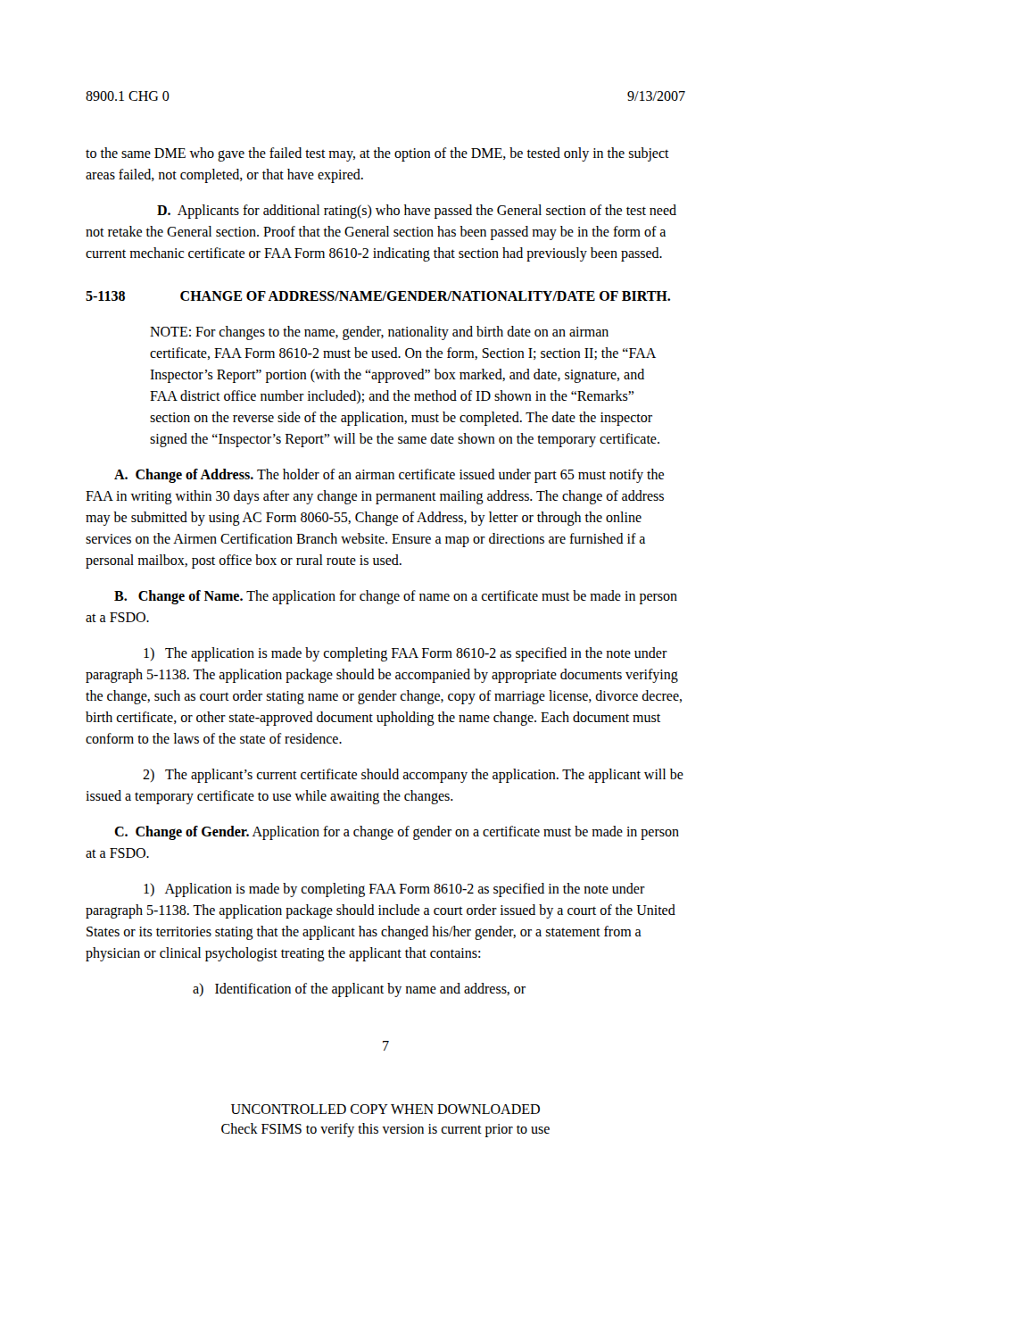8900.1 CHG 0 9/13/2007
to the same DME who gave the failed test may, at the option of the DME, be tested only in the subject areas failed, not completed, or that have expired.
D. Applicants for additional rating(s) who have passed the General section of the test need not retake the General section. Proof that the General section has been passed may be in the form of a current mechanic certificate or FAA Form 8610-2 indicating that section had previously been passed.
5-1138 CHANGE OF ADDRESS/NAME/GENDER/NATIONALITY/DATE OF BIRTH.
NOTE: For changes to the name, gender, nationality and birth date on an airman certificate, FAA Form 8610-2 must be used. On the form, Section I; section II; the “FAA Inspector’s Report” portion (with the “approved” box marked, and date, signature, and FAA district office number included); and the method of ID shown in the “Remarks” section on the reverse side of the application, must be completed. The date the inspector signed the “Inspector’s Report” will be the same date shown on the temporary certificate.
A. Change of Address. The holder of an airman certificate issued under part 65 must notify the FAA in writing within 30 days after any change in permanent mailing address. The change of address may be submitted by using AC Form 8060-55, Change of Address, by letter or through the online services on the Airmen Certification Branch website. Ensure a map or directions are furnished if a personal mailbox, post office box or rural route is used.
B. Change of Name. The application for change of name on a certificate must be made in person at a FSDO.
1) The application is made by completing FAA Form 8610-2 as specified in the note under paragraph 5-1138. The application package should be accompanied by appropriate documents verifying the change, such as court order stating name or gender change, copy of marriage license, divorce decree, birth certificate, or other state-approved document upholding the name change. Each document must conform to the laws of the state of residence.
2) The applicant’s current certificate should accompany the application. The applicant will be issued a temporary certificate to use while awaiting the changes.
C. Change of Gender. Application for a change of gender on a certificate must be made in person at a FSDO.
1) Application is made by completing FAA Form 8610-2 as specified in the note under paragraph 5-1138. The application package should include a court order issued by a court of the United States or its territories stating that the applicant has changed his/her gender, or a statement from a physician or clinical psychologist treating the applicant that contains:
a) Identification of the applicant by name and address, or
7
UNCONTROLLED COPY WHEN DOWNLOADED
Check FSIMS to verify this version is current prior to use